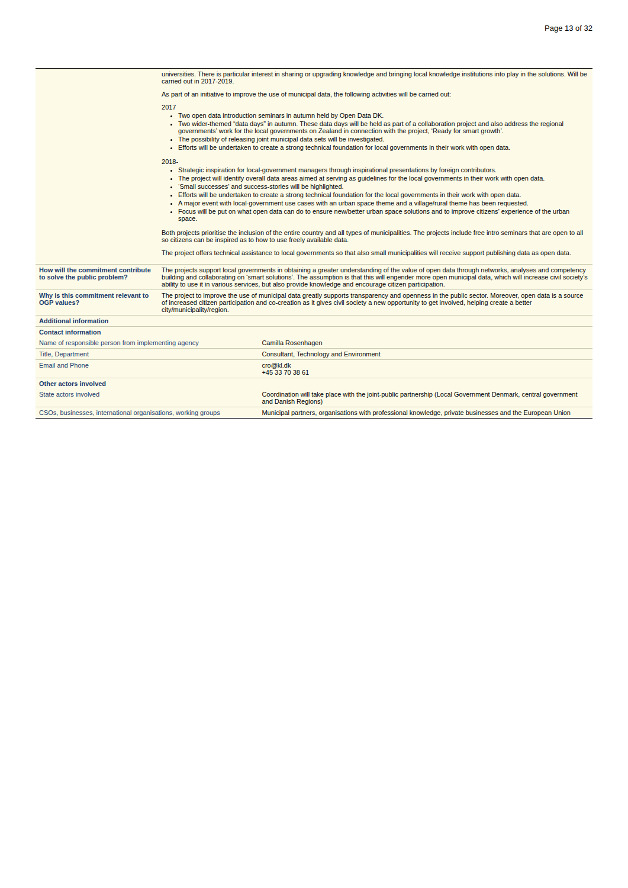Page 13 of 32
| | universities. There is particular interest in sharing or upgrading knowledge and bringing local knowledge institutions into play in the solutions. Will be carried out in 2017-2019. As part of an initiative to improve the use of municipal data, the following activities will be carried out: 2017 Two open data introduction seminars in autumn held by Open Data DK. Two wider-themed “data days” in autumn. These data days will be held as part of a collaboration project and also address the regional governments’ work for the local governments on Zealand in connection with the project, ‘Ready for smart growth’. The possibility of releasing joint municipal data sets will be investigated. Efforts will be undertaken to create a strong technical foundation for local governments in their work with open data. 2018- Strategic inspiration for local-government managers through inspirational presentations by foreign contributors. The project will identify overall data areas aimed at serving as guidelines for the local governments in their work with open data. ‘Small successes’ and success-stories will be highlighted. Efforts will be undertaken to create a strong technical foundation for the local governments in their work with open data. A major event with local-government use cases with an urban space theme and a village/rural theme has been requested. Focus will be put on what open data can do to ensure new/better urban space solutions and to improve citizens’ experience of the urban space. Both projects prioritise the inclusion of the entire country and all types of municipalities. The projects include free intro seminars that are open to all so citizens can be inspired as to how to use freely available data. The project offers technical assistance to local governments so that also small municipalities will receive support publishing data as open data. |
| How will the commitment contribute to solve the public problem? | The projects support local governments in obtaining a greater understanding of the value of open data through networks, analyses and competency building and collaborating on ‘smart solutions’. The assumption is that this will engender more open municipal data, which will increase civil society’s ability to use it in various services, but also provide knowledge and encourage citizen participation. |
| Why is this commitment relevant to OGP values? | The project to improve the use of municipal data greatly supports transparency and openness in the public sector. Moreover, open data is a source of increased citizen participation and co-creation as it gives civil society a new opportunity to get involved, helping create a better city/municipality/region. |
| Additional information | |
| Contact information |
| / Name of responsible person from implementing agency / Camilla Rosenhagen / / Title, Department / Consultant, Technology and Environment / / Email and Phone / cro@kl.dk +45 33 70 38 61 / |
| Other actors involved |
| / State actors involved / Coordination will take place with the joint-public partnership (Local Government Denmark, central government and Danish Regions) / / CSOs, businesses, international organisations, working groups / Municipal partners, organisations with professional knowledge, private businesses and the European Union / |